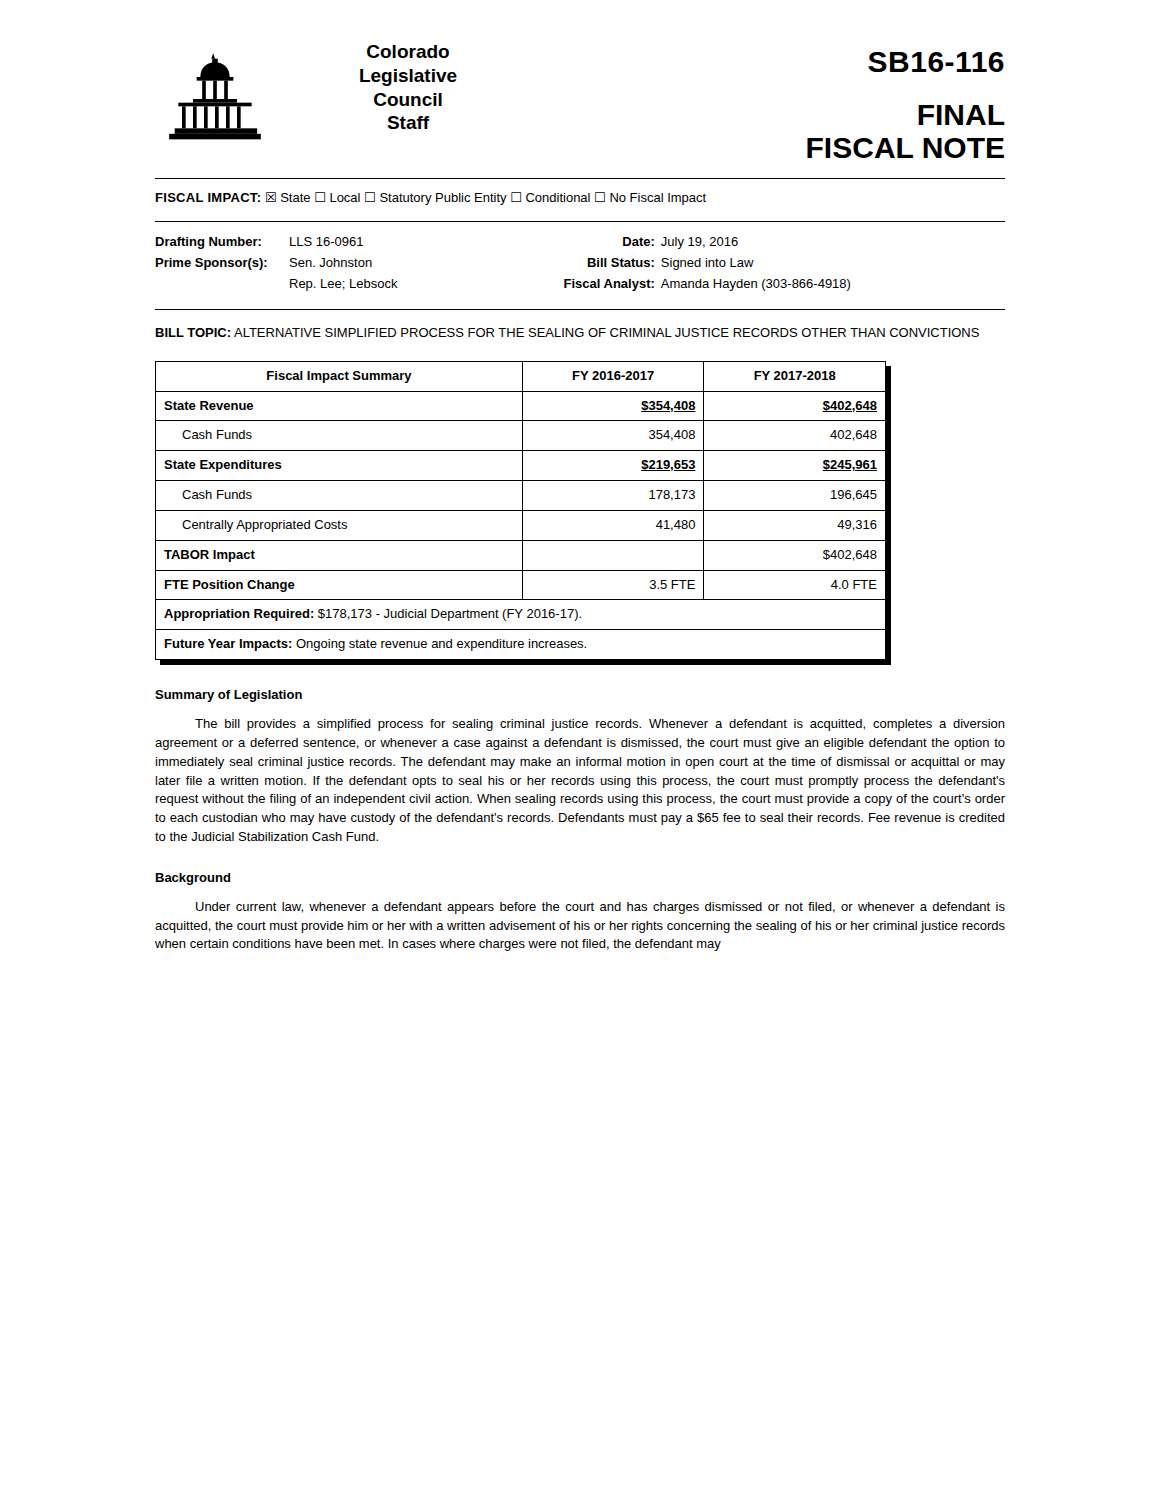Colorado
Legislative
Council
Staff
SB16-116
FINAL
FISCAL NOTE
FISCAL IMPACT: ☒ State ☐ Local ☐ Statutory Public Entity ☐ Conditional ☐ No Fiscal Impact
| Drafting Number: | LLS 16-0961 | Date: | July 19, 2016 |
| Prime Sponsor(s): | Sen. Johnston | Bill Status: | Signed into Law |
| | Rep. Lee; Lebsock | Fiscal Analyst: | Amanda Hayden (303-866-4918) |
BILL TOPIC: ALTERNATIVE SIMPLIFIED PROCESS FOR THE SEALING OF CRIMINAL JUSTICE RECORDS OTHER THAN CONVICTIONS
| Fiscal Impact Summary | FY 2016-2017 | FY 2017-2018 |
| --- | --- | --- |
| State Revenue | $354,408 | $402,648 |
| Cash Funds | 354,408 | 402,648 |
| State Expenditures | $219,653 | $245,961 |
| Cash Funds | 178,173 | 196,645 |
| Centrally Appropriated Costs | 41,480 | 49,316 |
| TABOR Impact | | $402,648 |
| FTE Position Change | 3.5 FTE | 4.0 FTE |
| Appropriation Required: $178,173 - Judicial Department (FY 2016-17). |
| Future Year Impacts: Ongoing state revenue and expenditure increases. |
Summary of Legislation
The bill provides a simplified process for sealing criminal justice records. Whenever a defendant is acquitted, completes a diversion agreement or a deferred sentence, or whenever a case against a defendant is dismissed, the court must give an eligible defendant the option to immediately seal criminal justice records. The defendant may make an informal motion in open court at the time of dismissal or acquittal or may later file a written motion. If the defendant opts to seal his or her records using this process, the court must promptly process the defendant's request without the filing of an independent civil action. When sealing records using this process, the court must provide a copy of the court's order to each custodian who may have custody of the defendant's records. Defendants must pay a $65 fee to seal their records. Fee revenue is credited to the Judicial Stabilization Cash Fund.
Background
Under current law, whenever a defendant appears before the court and has charges dismissed or not filed, or whenever a defendant is acquitted, the court must provide him or her with a written advisement of his or her rights concerning the sealing of his or her criminal justice records when certain conditions have been met. In cases where charges were not filed, the defendant may